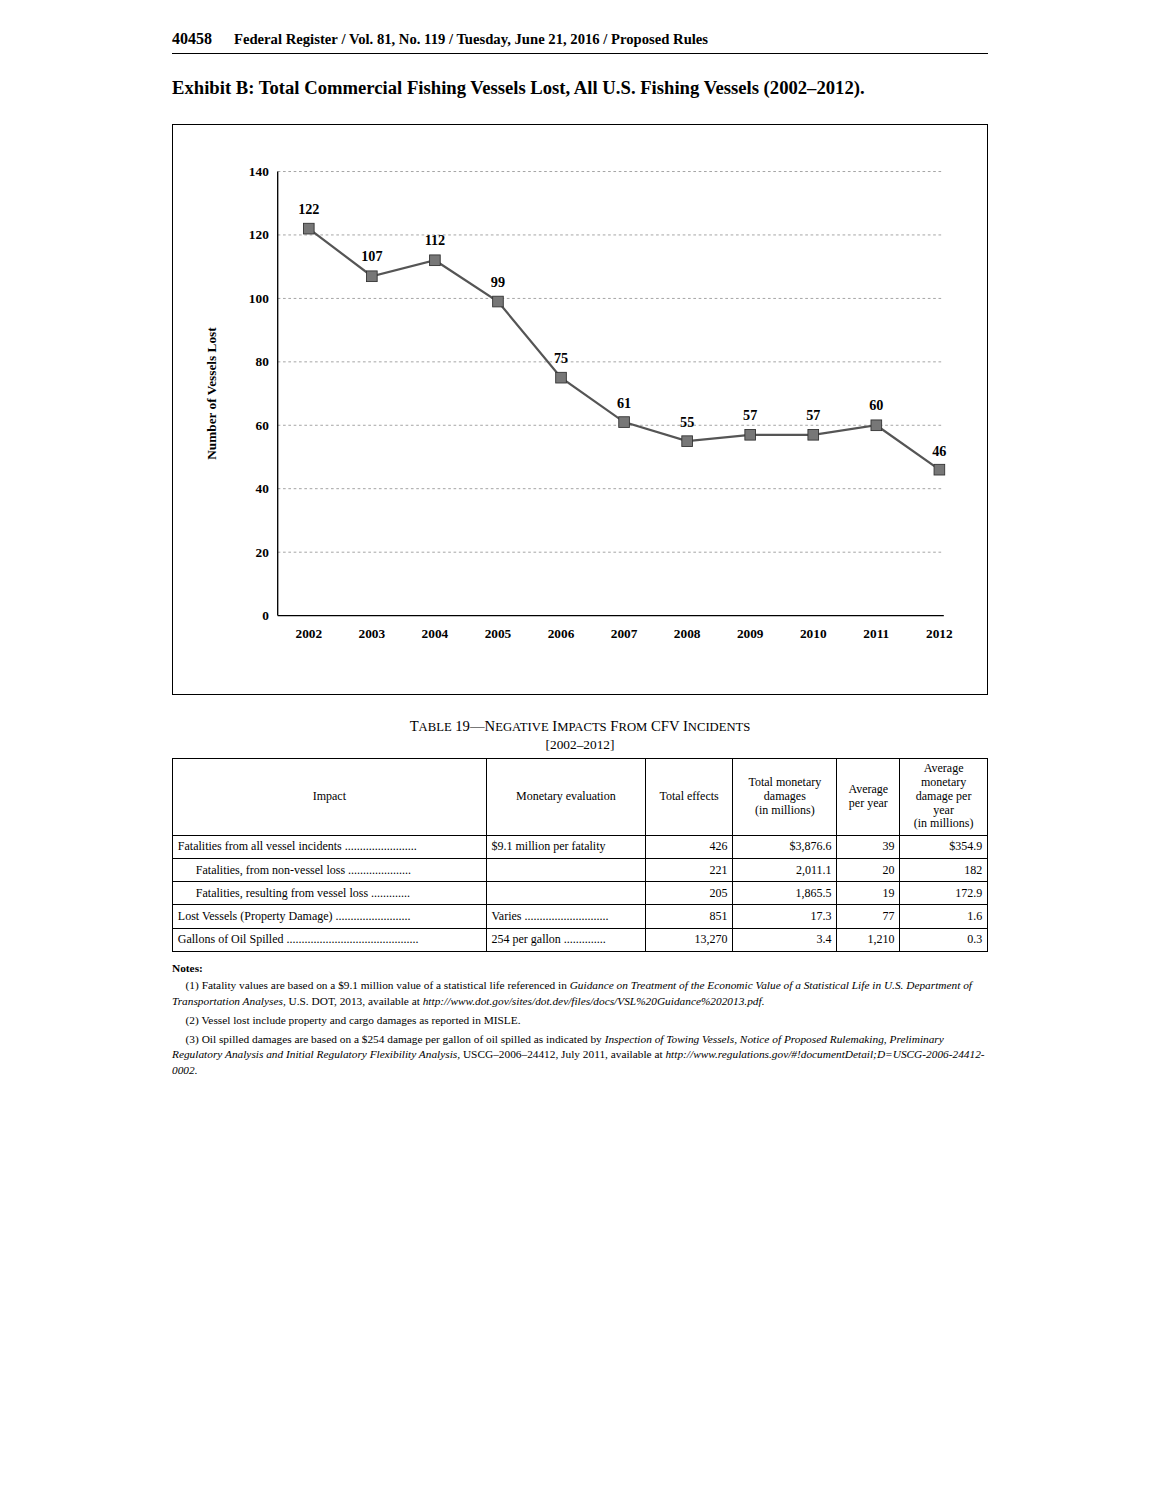40458 Federal Register / Vol. 81, No. 119 / Tuesday, June 21, 2016 / Proposed Rules
Exhibit B: Total Commercial Fishing Vessels Lost, All U.S. Fishing Vessels (2002–2012).
Total Commercial Fishing Vessels Lost, All U.S. Fishing Vessels (2002-2012) Number of vessels lost declines from 122 in 2002 to 46 in 2012, with a plateau near 55 to 60 between 2008 and 2011. 140 120 100 80 60 40 20 0 Number of Vessels Lost 2002 2003 2004 2005 2006 2007 2008 2009 2010 2011 2012 122 107 112 99 75 61 55 57 57 60 46
TABLE 19—NEGATIVE IMPACTS FROM CFV INCIDENTS [2002–2012]
| Impact | Monetary evaluation | Total effects | Total monetary damages (in millions) | Average per year | Average monetary damage per year (in millions) |
| --- | --- | --- | --- | --- | --- |
| Fatalities from all vessel incidents ........................ | $9.1 million per fatality | 426 | $3,876.6 | 39 | $354.9 |
| Fatalities, from non-vessel loss ..................... | | 221 | 2,011.1 | 20 | 182 |
| Fatalities, resulting from vessel loss ............. | | 205 | 1,865.5 | 19 | 172.9 |
| Lost Vessels (Property Damage) ......................... | Varies ............................ | 851 | 17.3 | 77 | 1.6 |
| Gallons of Oil Spilled ............................................ | 254 per gallon .............. | 13,270 | 3.4 | 1,210 | 0.3 |
Notes:
(1) Fatality values are based on a $9.1 million value of a statistical life referenced in Guidance on Treatment of the Economic Value of a Statistical Life in U.S. Department of Transportation Analyses, U.S. DOT, 2013, available at http://www.dot.gov/sites/dot.dev/files/docs/VSL%20Guidance%202013.pdf.
(2) Vessel lost include property and cargo damages as reported in MISLE.
(3) Oil spilled damages are based on a $254 damage per gallon of oil spilled as indicated by Inspection of Towing Vessels, Notice of Proposed Rulemaking, Preliminary Regulatory Analysis and Initial Regulatory Flexibility Analysis, USCG–2006–24412, July 2011, available at http://www.regulations.gov/#!documentDetail;D=USCG-2006-24412-0002.